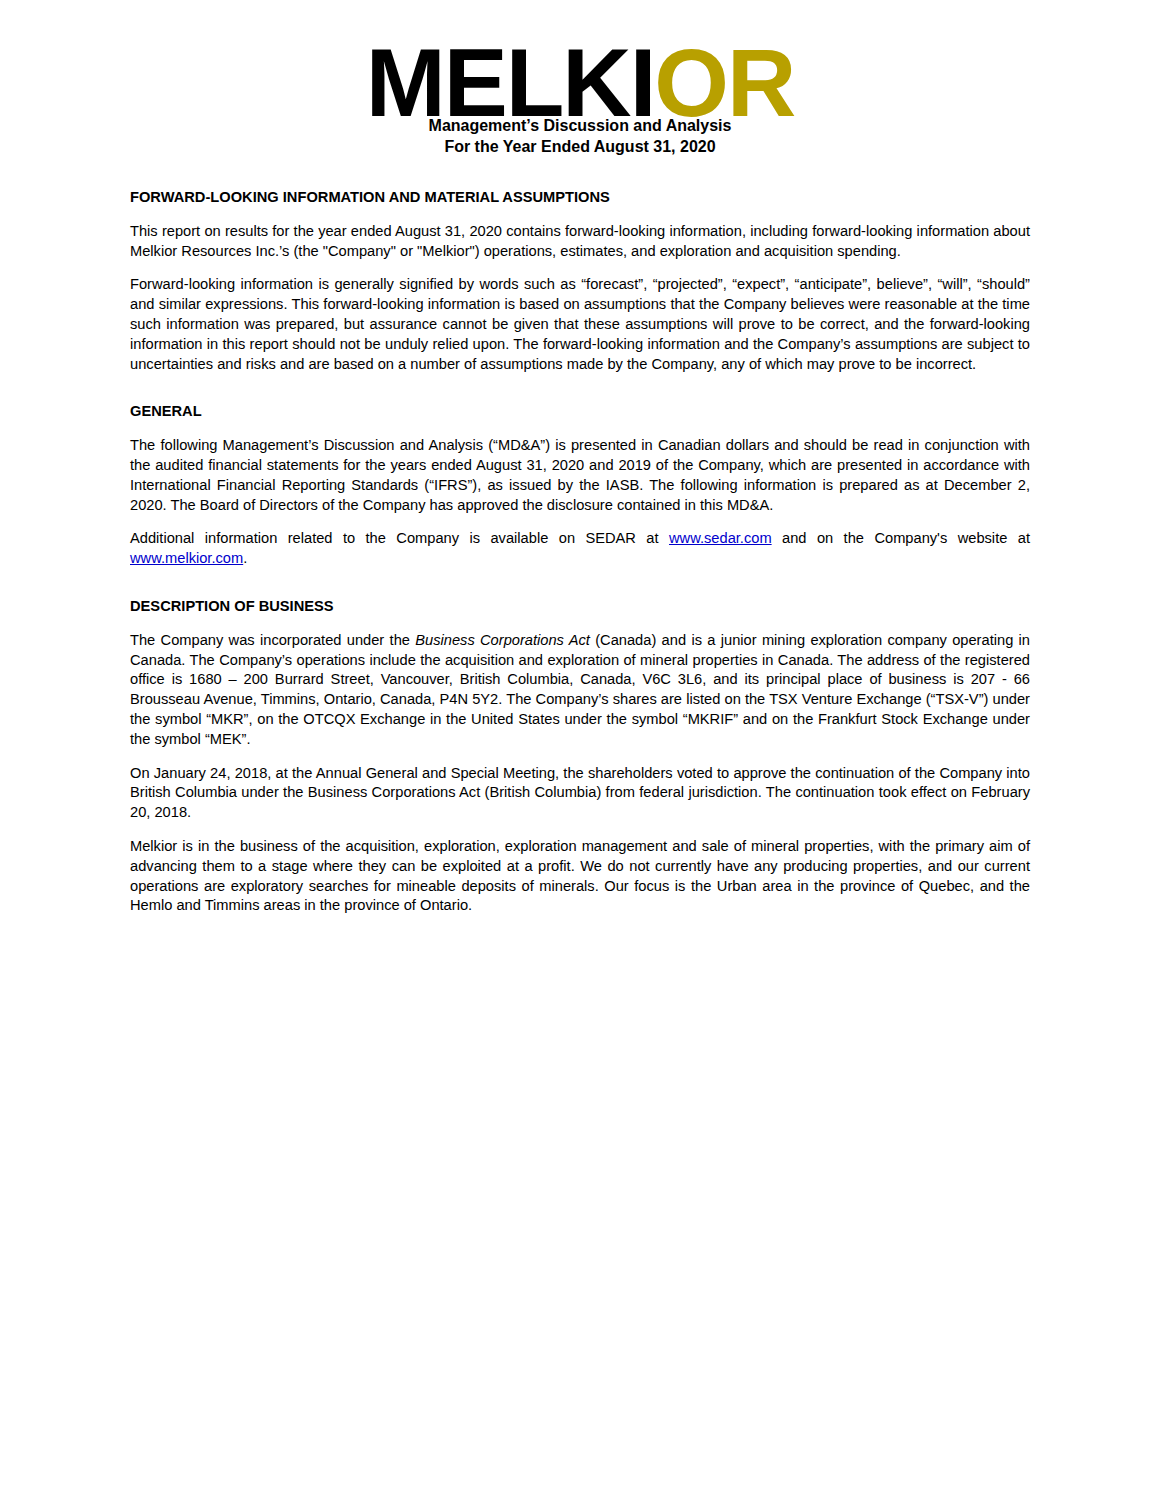MEL KI OR
Management’s Discussion and Analysis
For the Year Ended August 31, 2020
Forward-Looking Information and Material Assumptions
This report on results for the year ended August 31, 2020 contains forward-looking information, including forward-looking information about Melkior Resources Inc.’s (the "Company" or "Melkior") operations, estimates, and exploration and acquisition spending.
Forward-looking information is generally signified by words such as “forecast”, “projected”, “expect”, “anticipate”, believe”, “will”, “should” and similar expressions. This forward-looking information is based on assumptions that the Company believes were reasonable at the time such information was prepared, but assurance cannot be given that these assumptions will prove to be correct, and the forward-looking information in this report should not be unduly relied upon. The forward-looking information and the Company’s assumptions are subject to uncertainties and risks and are based on a number of assumptions made by the Company, any of which may prove to be incorrect.
General
The following Management’s Discussion and Analysis (“MD&A”) is presented in Canadian dollars and should be read in conjunction with the audited financial statements for the years ended August 31, 2020 and 2019 of the Company, which are presented in accordance with International Financial Reporting Standards (“IFRS”), as issued by the IASB. The following information is prepared as at December 2, 2020. The Board of Directors of the Company has approved the disclosure contained in this MD&A.
Additional information related to the Company is available on SEDAR at www.sedar.com and on the Company's website at www.melkior.com.
Description of Business
The Company was incorporated under the Business Corporations Act (Canada) and is a junior mining exploration company operating in Canada. The Company’s operations include the acquisition and exploration of mineral properties in Canada. The address of the registered office is 1680 – 200 Burrard Street, Vancouver, British Columbia, Canada, V6C 3L6, and its principal place of business is 207 - 66 Brousseau Avenue, Timmins, Ontario, Canada, P4N 5Y2. The Company’s shares are listed on the TSX Venture Exchange (“TSX-V”) under the symbol “MKR”, on the OTCQX Exchange in the United States under the symbol “MKRIF” and on the Frankfurt Stock Exchange under the symbol “MEK”.
On January 24, 2018, at the Annual General and Special Meeting, the shareholders voted to approve the continuation of the Company into British Columbia under the Business Corporations Act (British Columbia) from federal jurisdiction. The continuation took effect on February 20, 2018.
Melkior is in the business of the acquisition, exploration, exploration management and sale of mineral properties, with the primary aim of advancing them to a stage where they can be exploited at a profit. We do not currently have any producing properties, and our current operations are exploratory searches for mineable deposits of minerals. Our focus is the Urban area in the province of Quebec, and the Hemlo and Timmins areas in the province of Ontario.